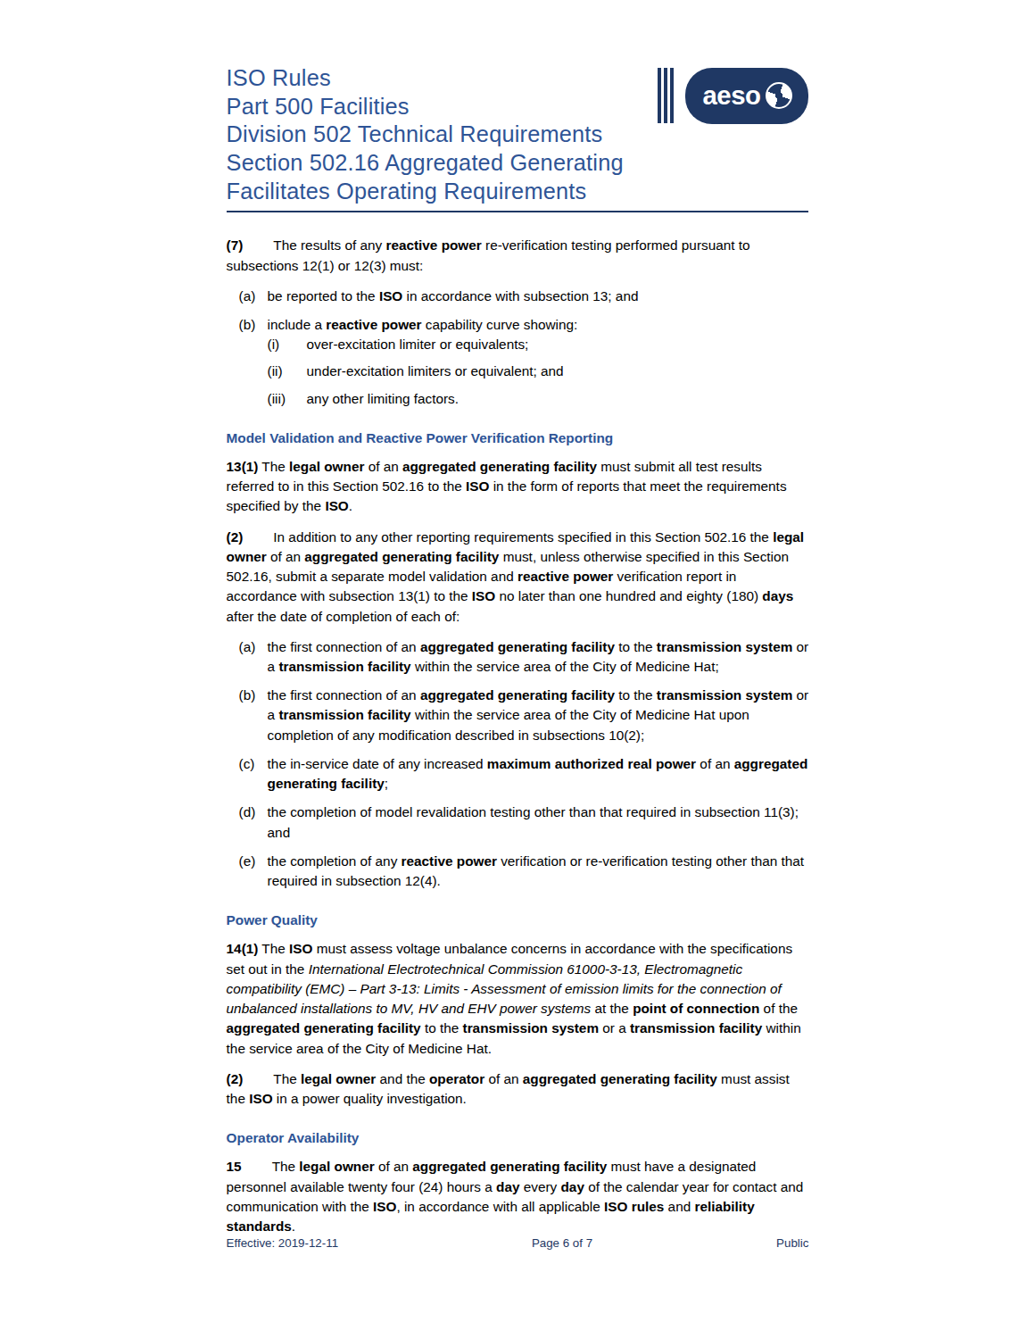ISO Rules
Part 500 Facilities
Division 502 Technical Requirements
Section 502.16 Aggregated Generating
Facilitates Operating Requirements
aeso
(7) The results of any reactive power re-verification testing performed pursuant to subsections 12(1) or 12(3) must:
(a) be reported to the ISO in accordance with subsection 13; and
(b) include a reactive power capability curve showing:
(i) over-excitation limiter or equivalents;
(ii) under-excitation limiters or equivalent; and
(iii) any other limiting factors.
Model Validation and Reactive Power Verification Reporting
13(1) The legal owner of an aggregated generating facility must submit all test results referred to in this Section 502.16 to the ISO in the form of reports that meet the requirements specified by the ISO.
(2) In addition to any other reporting requirements specified in this Section 502.16 the legal owner of an aggregated generating facility must, unless otherwise specified in this Section 502.16, submit a separate model validation and reactive power verification report in accordance with subsection 13(1) to the ISO no later than one hundred and eighty (180) days after the date of completion of each of:
(a) the first connection of an aggregated generating facility to the transmission system or a transmission facility within the service area of the City of Medicine Hat;
(b) the first connection of an aggregated generating facility to the transmission system or a transmission facility within the service area of the City of Medicine Hat upon completion of any modification described in subsections 10(2);
(c) the in-service date of any increased maximum authorized real power of an aggregated generating facility;
(d) the completion of model revalidation testing other than that required in subsection 11(3); and
(e) the completion of any reactive power verification or re-verification testing other than that required in subsection 12(4).
Power Quality
14(1) The ISO must assess voltage unbalance concerns in accordance with the specifications set out in the International Electrotechnical Commission 61000-3-13, Electromagnetic compatibility (EMC) – Part 3-13: Limits - Assessment of emission limits for the connection of unbalanced installations to MV, HV and EHV power systems at the point of connection of the aggregated generating facility to the transmission system or a transmission facility within the service area of the City of Medicine Hat.
(2) The legal owner and the operator of an aggregated generating facility must assist the ISO in a power quality investigation.
Operator Availability
15 The legal owner of an aggregated generating facility must have a designated personnel available twenty four (24) hours a day every day of the calendar year for contact and communication with the ISO, in accordance with all applicable ISO rules and reliability standards.
Effective: 2019-12-11
Page 6 of 7
Public